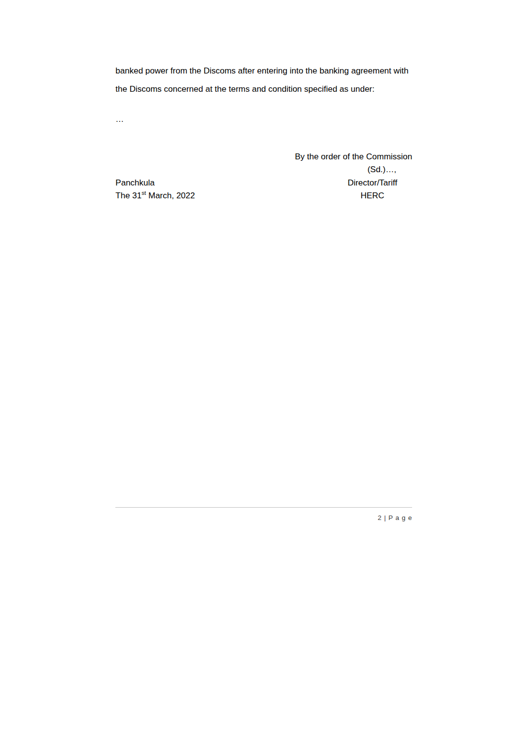banked power from the Discoms after entering into the banking agreement with the Discoms concerned at the terms and condition specified as under:
…
By the order of the Commission (Sd.)…,
Panchkula
The 31st March, 2022
Director/Tariff
HERC
2 | P a g e